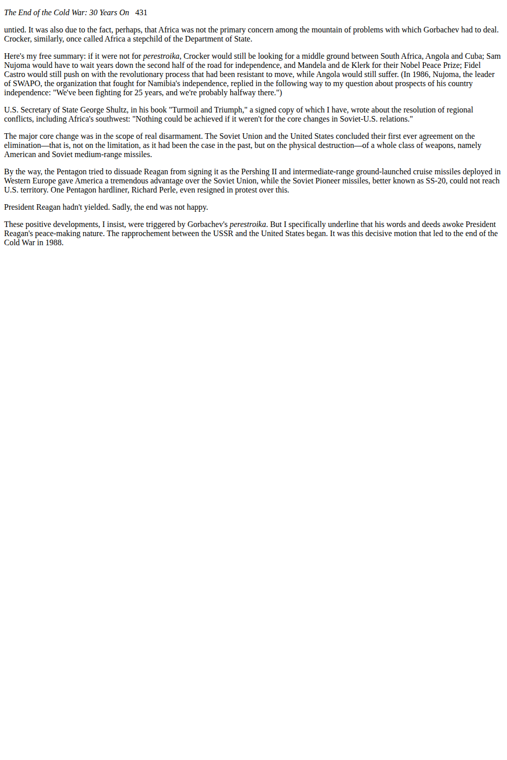The End of the Cold War: 30 Years On 431
untied. It was also due to the fact, perhaps, that Africa was not the primary concern among the mountain of problems with which Gorbachev had to deal. Crocker, similarly, once called Africa a stepchild of the Department of State.
Here's my free summary: if it were not for perestroika, Crocker would still be looking for a middle ground between South Africa, Angola and Cuba; Sam Nujoma would have to wait years down the second half of the road for independence, and Mandela and de Klerk for their Nobel Peace Prize; Fidel Castro would still push on with the revolutionary process that had been resistant to move, while Angola would still suffer. (In 1986, Nujoma, the leader of SWAPO, the organization that fought for Namibia's independence, replied in the following way to my question about prospects of his country independence: "We've been fighting for 25 years, and we're probably halfway there.")
U.S. Secretary of State George Shultz, in his book "Turmoil and Triumph," a signed copy of which I have, wrote about the resolution of regional conflicts, including Africa's southwest: "Nothing could be achieved if it weren't for the core changes in Soviet-U.S. relations."
The major core change was in the scope of real disarmament. The Soviet Union and the United States concluded their first ever agreement on the elimination—that is, not on the limitation, as it had been the case in the past, but on the physical destruction—of a whole class of weapons, namely American and Soviet medium-range missiles.
By the way, the Pentagon tried to dissuade Reagan from signing it as the Pershing II and intermediate-range ground-launched cruise missiles deployed in Western Europe gave America a tremendous advantage over the Soviet Union, while the Soviet Pioneer missiles, better known as SS-20, could not reach U.S. territory. One Pentagon hardliner, Richard Perle, even resigned in protest over this.
President Reagan hadn't yielded. Sadly, the end was not happy.
These positive developments, I insist, were triggered by Gorbachev's perestroika. But I specifically underline that his words and deeds awoke President Reagan's peace-making nature. The rapprochement between the USSR and the United States began. It was this decisive motion that led to the end of the Cold War in 1988.